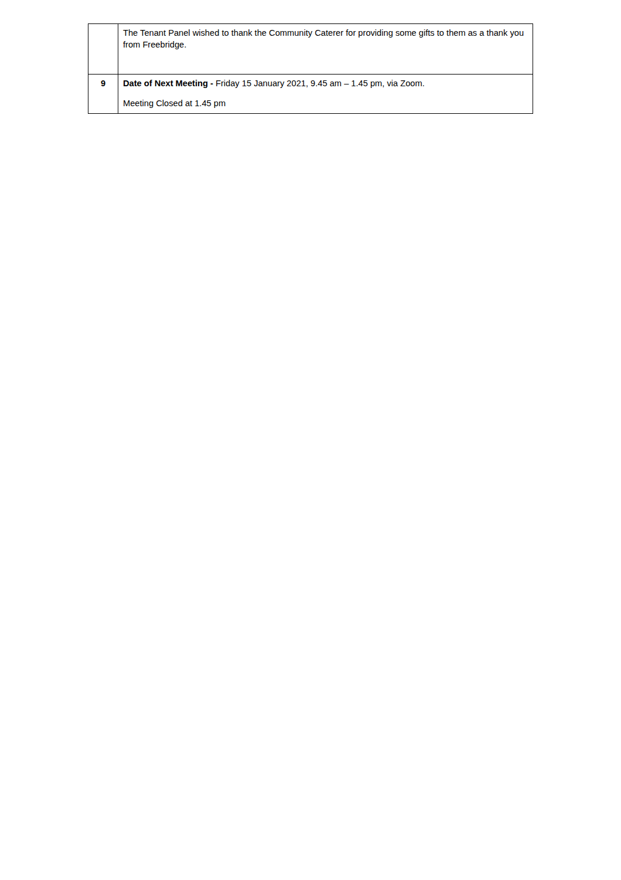| | The Tenant Panel wished to thank the Community Caterer for providing some gifts to them as a thank you from Freebridge. |
| 9 | Date of Next Meeting - Friday 15 January 2021, 9.45 am – 1.45 pm, via Zoom. Meeting Closed at 1.45 pm |